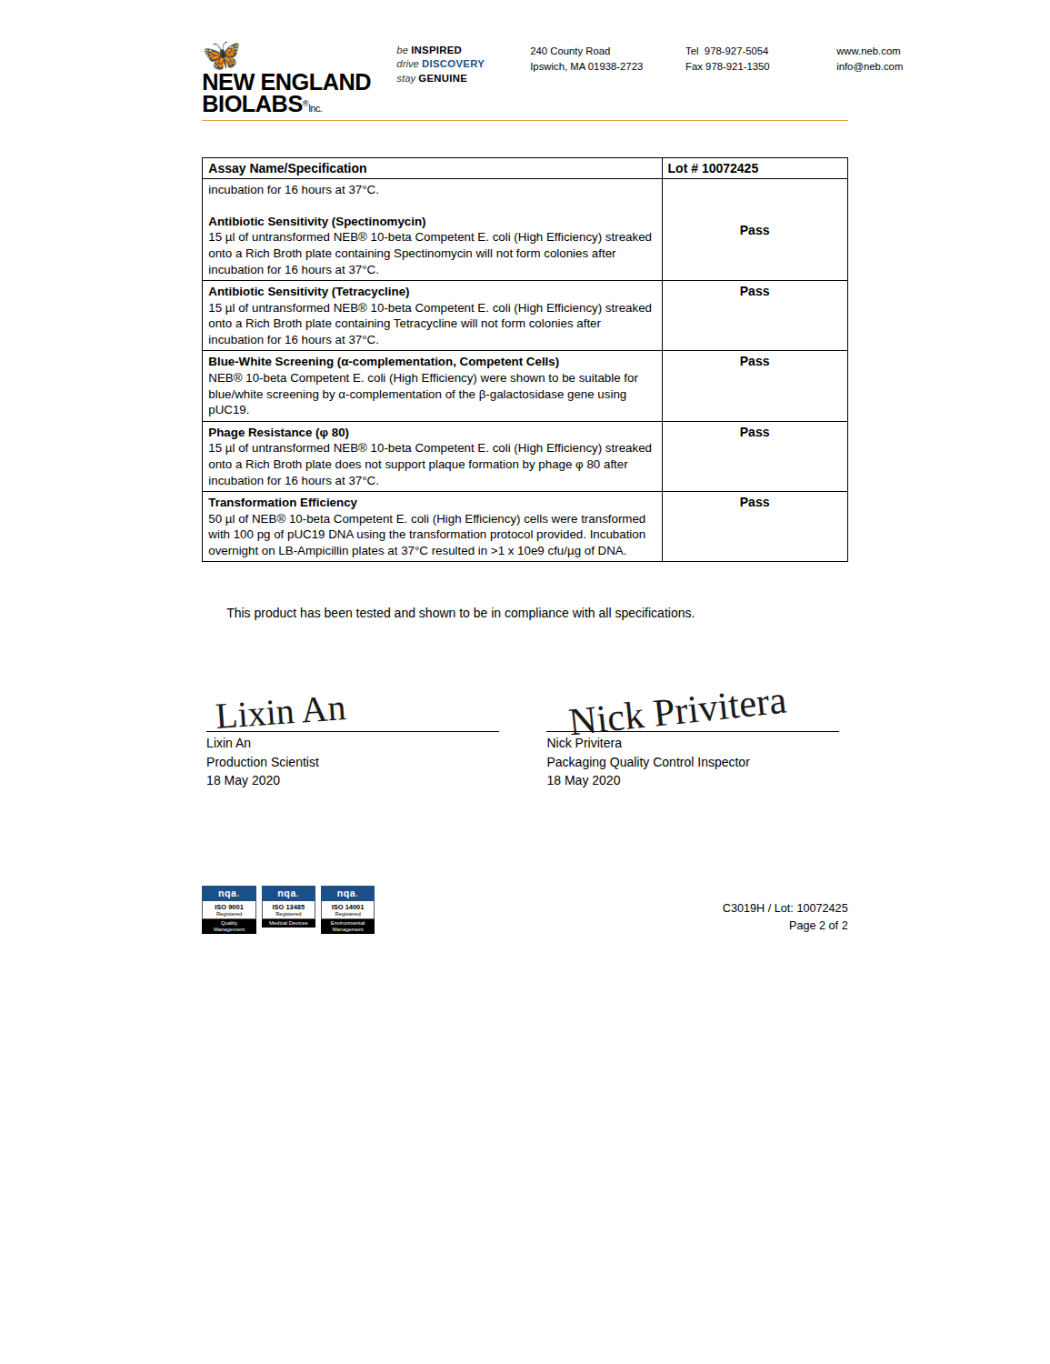🦋
NEW ENGLAND
BIOLABS®Inc.
be INSPIRED
drive DISCOVERY
stay GENUINE
240 County Road
Ipswich, MA 01938-2723
Tel 978-927-5054
Fax 978-921-1350
www.neb.com
info@neb.com
| Assay Name/Specification | Lot # 10072425 |
| --- | --- |
| incubation for 16 hours at 37°C. Antibiotic Sensitivity (Spectinomycin) 15 µl of untransformed NEB® 10-beta Competent E. coli (High Efficiency) streaked onto a Rich Broth plate containing Spectinomycin will not form colonies after incubation for 16 hours at 37°C. | Pass |
| Antibiotic Sensitivity (Tetracycline) 15 µl of untransformed NEB® 10-beta Competent E. coli (High Efficiency) streaked onto a Rich Broth plate containing Tetracycline will not form colonies after incubation for 16 hours at 37°C. | Pass |
| Blue-White Screening (α-complementation, Competent Cells) NEB® 10-beta Competent E. coli (High Efficiency) were shown to be suitable for blue/white screening by α-complementation of the β-galactosidase gene using pUC19. | Pass |
| Phage Resistance (φ 80) 15 µl of untransformed NEB® 10-beta Competent E. coli (High Efficiency) streaked onto a Rich Broth plate does not support plaque formation by phage φ 80 after incubation for 16 hours at 37°C. | Pass |
| Transformation Efficiency 50 µl of NEB® 10-beta Competent E. coli (High Efficiency) cells were transformed with 100 pg of pUC19 DNA using the transformation protocol provided. Incubation overnight on LB-Ampicillin plates at 37°C resulted in >1 x 10e9 cfu/µg of DNA. | Pass |
This product has been tested and shown to be in compliance with all specifications.
Lixin An
Lixin An
Production Scientist
18 May 2020
Nick Privitera
Nick Privitera
Packaging Quality Control Inspector
18 May 2020
nqa.
ISO 9001Registered
Quality
Management
nqa.
ISO 13485Registered
Medical Devices
nqa.
ISO 14001Registered
Environmental
Management
C3019H / Lot: 10072425
Page 2 of 2